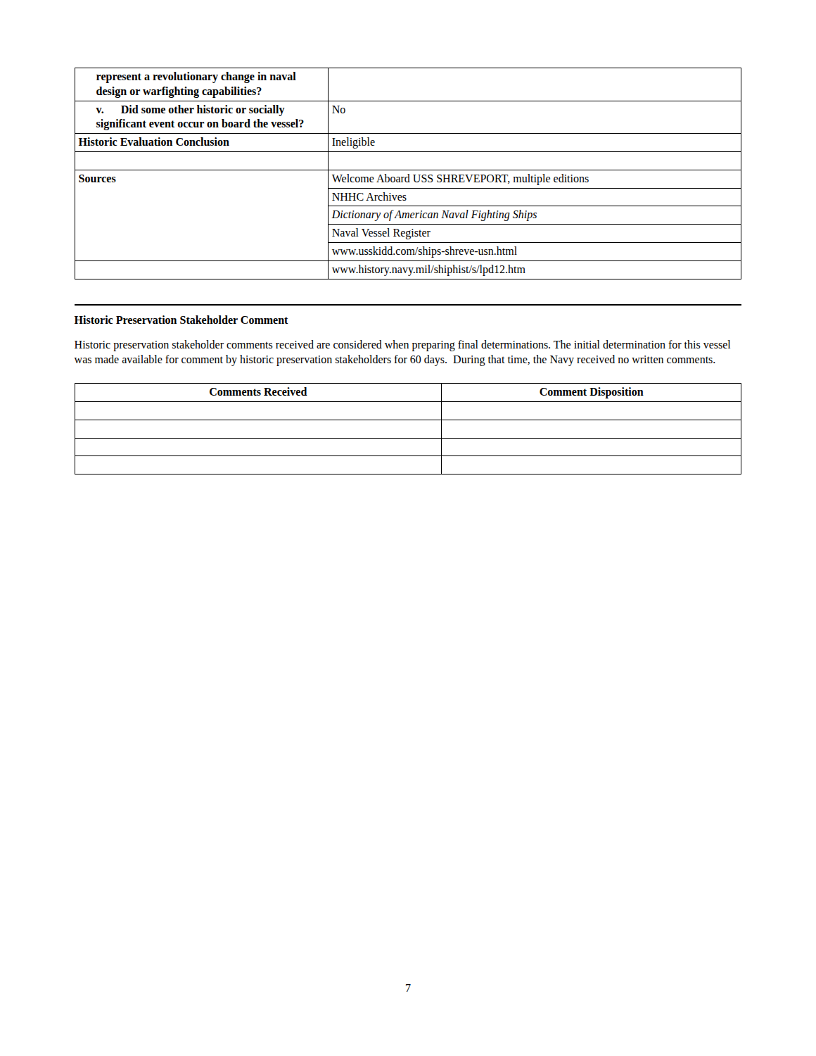| represent a revolutionary change in naval design or warfighting capabilities? | |
| v. Did some other historic or socially significant event occur on board the vessel? | No |
| Historic Evaluation Conclusion | Ineligible |
| Sources | Welcome Aboard USS SHREVEPORT, multiple editions |
| NHHC Archives |
| Dictionary of American Naval Fighting Ships |
| Naval Vessel Register |
| www.usskidd.com/ships-shreve-usn.html |
| | www.history.navy.mil/shiphist/s/lpd12.htm |
Historic Preservation Stakeholder Comment
Historic preservation stakeholder comments received are considered when preparing final determinations. The initial determination for this vessel was made available for comment by historic preservation stakeholders for 60 days. During that time, the Navy received no written comments.
| Comments Received | Comment Disposition |
| --- | --- |
7